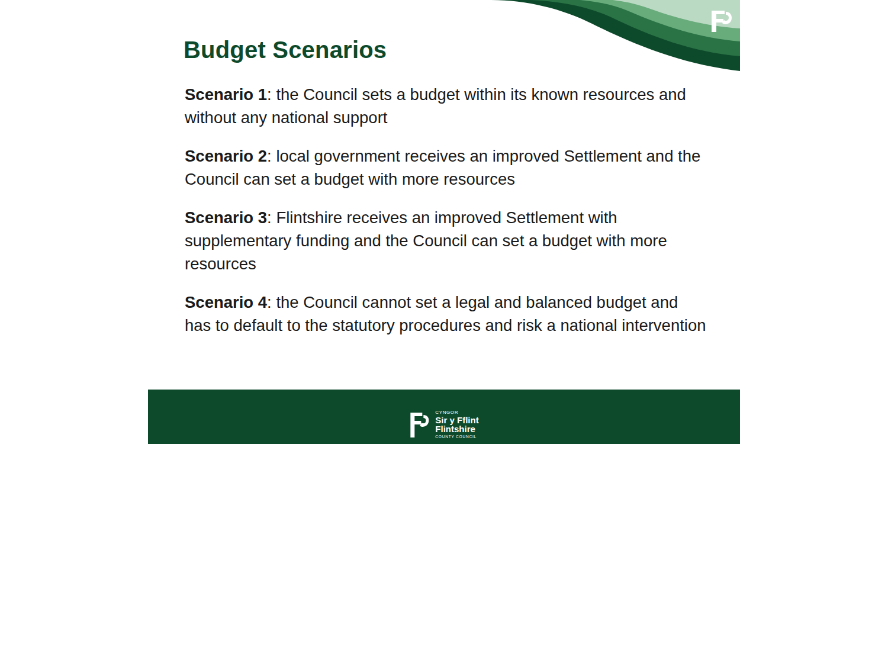Budget Scenarios
Scenario 1: the Council sets a budget within its known resources and without any national support
Scenario 2: local government receives an improved Settlement and the Council can set a budget with more resources
Scenario 3: Flintshire receives an improved Settlement with supplementary funding and the Council can set a budget with more resources
Scenario 4: the Council cannot set a legal and balanced budget and has to default to the statutory procedures and risk a national intervention
CYNGOR Sir y Fflint
Flintshire COUNTY COUNCIL